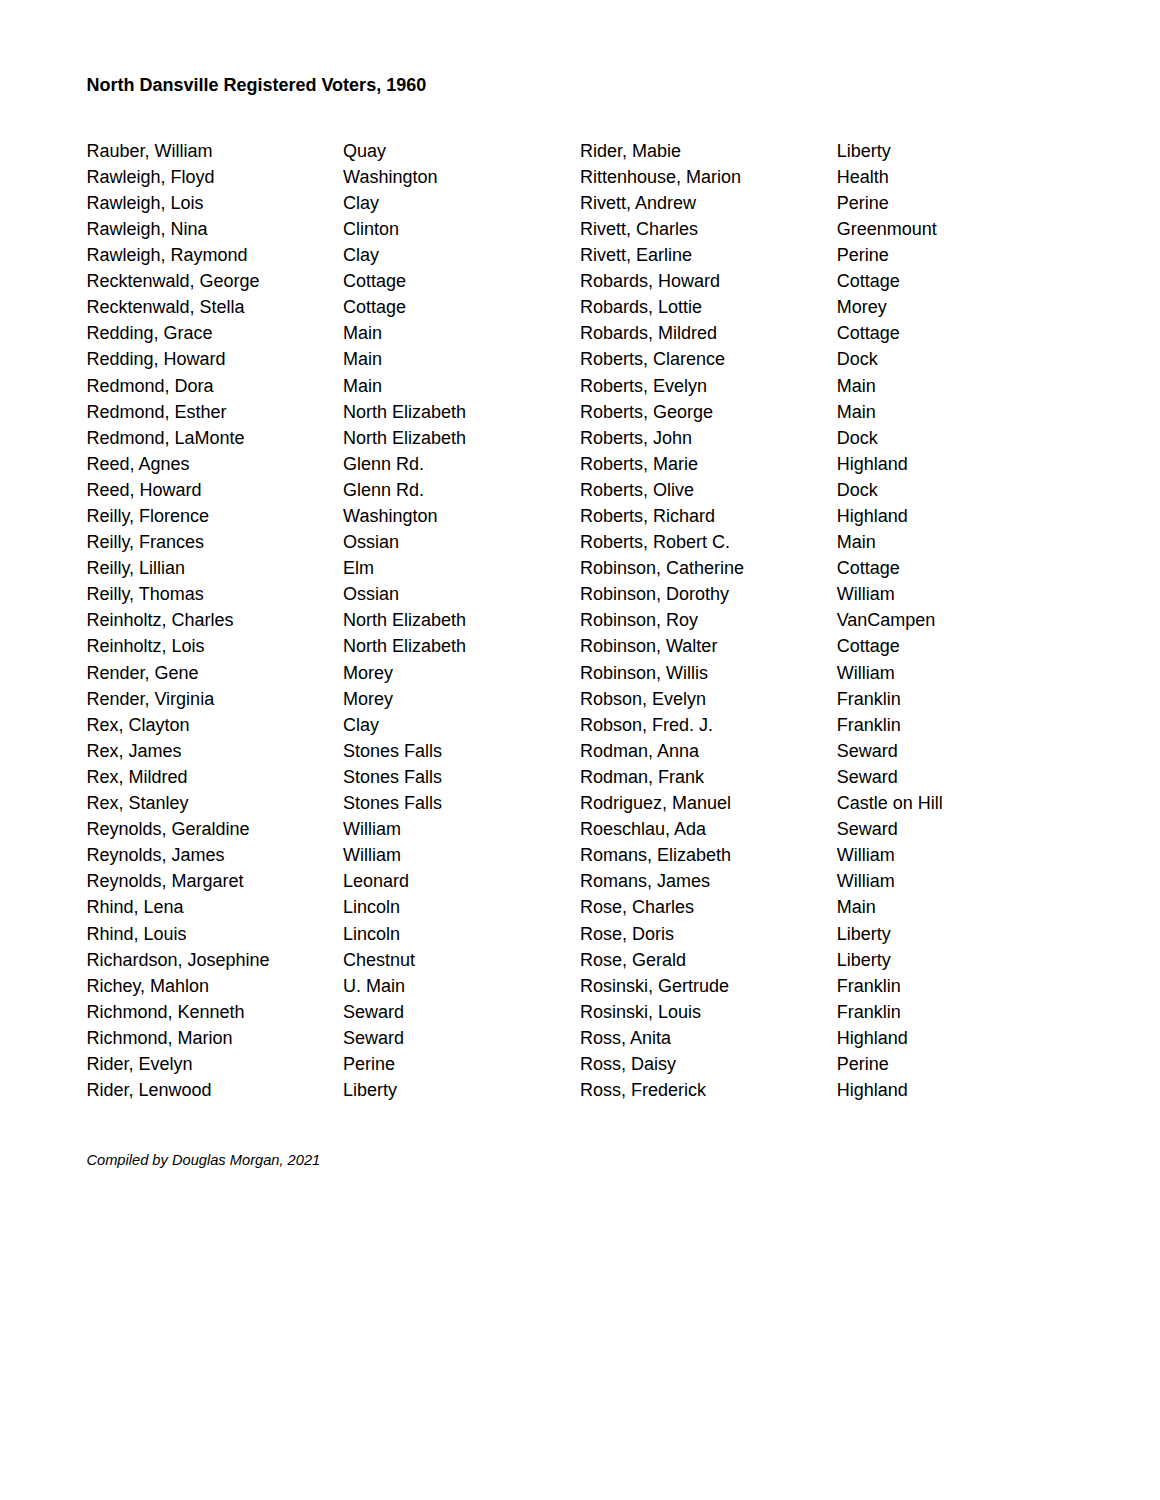North Dansville Registered Voters, 1960
| Rauber, William | Quay | Rider, Mabie | Liberty |
| Rawleigh, Floyd | Washington | Rittenhouse, Marion | Health |
| Rawleigh, Lois | Clay | Rivett, Andrew | Perine |
| Rawleigh, Nina | Clinton | Rivett, Charles | Greenmount |
| Rawleigh, Raymond | Clay | Rivett, Earline | Perine |
| Recktenwald, George | Cottage | Robards, Howard | Cottage |
| Recktenwald, Stella | Cottage | Robards, Lottie | Morey |
| Redding, Grace | Main | Robards, Mildred | Cottage |
| Redding, Howard | Main | Roberts, Clarence | Dock |
| Redmond, Dora | Main | Roberts, Evelyn | Main |
| Redmond, Esther | North Elizabeth | Roberts, George | Main |
| Redmond, LaMonte | North Elizabeth | Roberts, John | Dock |
| Reed, Agnes | Glenn Rd. | Roberts, Marie | Highland |
| Reed, Howard | Glenn Rd. | Roberts, Olive | Dock |
| Reilly, Florence | Washington | Roberts, Richard | Highland |
| Reilly, Frances | Ossian | Roberts, Robert C. | Main |
| Reilly, Lillian | Elm | Robinson, Catherine | Cottage |
| Reilly, Thomas | Ossian | Robinson, Dorothy | William |
| Reinholtz, Charles | North Elizabeth | Robinson, Roy | VanCampen |
| Reinholtz, Lois | North Elizabeth | Robinson, Walter | Cottage |
| Render, Gene | Morey | Robinson, Willis | William |
| Render, Virginia | Morey | Robson, Evelyn | Franklin |
| Rex, Clayton | Clay | Robson, Fred. J. | Franklin |
| Rex, James | Stones Falls | Rodman, Anna | Seward |
| Rex, Mildred | Stones Falls | Rodman, Frank | Seward |
| Rex, Stanley | Stones Falls | Rodriguez, Manuel | Castle on Hill |
| Reynolds, Geraldine | William | Roeschlau, Ada | Seward |
| Reynolds, James | William | Romans, Elizabeth | William |
| Reynolds, Margaret | Leonard | Romans, James | William |
| Rhind, Lena | Lincoln | Rose, Charles | Main |
| Rhind, Louis | Lincoln | Rose, Doris | Liberty |
| Richardson, Josephine | Chestnut | Rose, Gerald | Liberty |
| Richey, Mahlon | U. Main | Rosinski, Gertrude | Franklin |
| Richmond, Kenneth | Seward | Rosinski, Louis | Franklin |
| Richmond, Marion | Seward | Ross, Anita | Highland |
| Rider, Evelyn | Perine | Ross, Daisy | Perine |
| Rider, Lenwood | Liberty | Ross, Frederick | Highland |
Compiled by Douglas Morgan, 2021